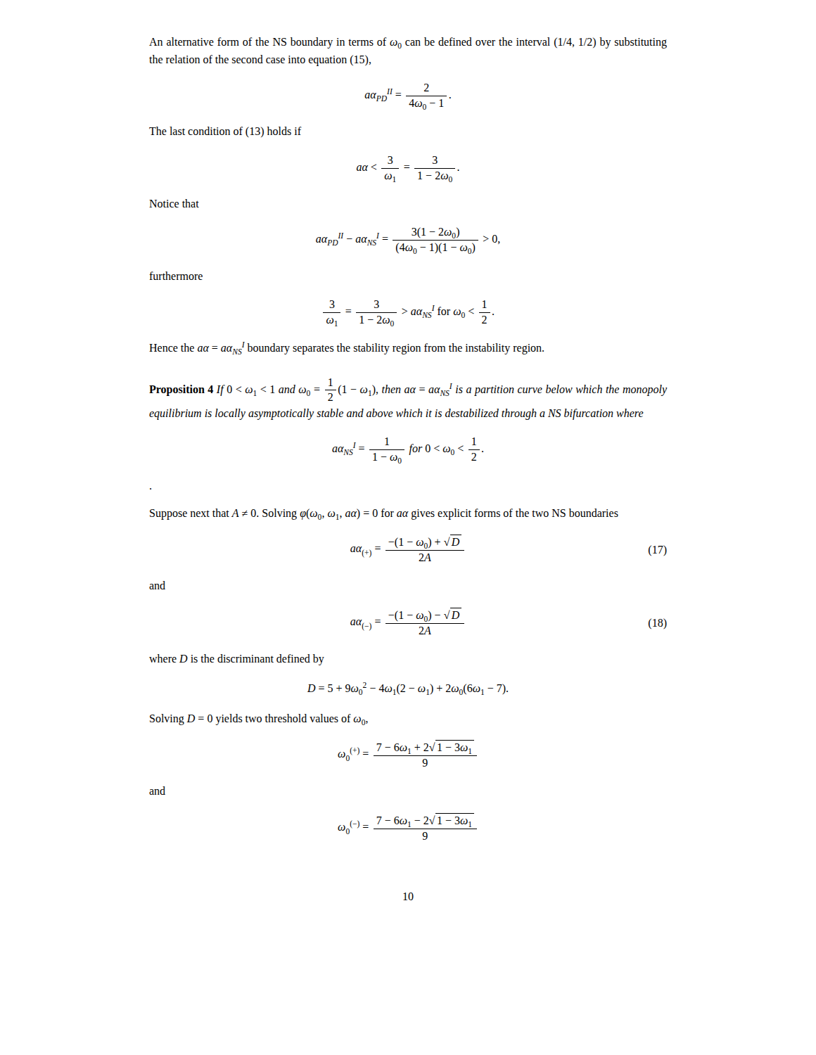An alternative form of the NS boundary in terms of ω0 can be defined over the interval (1/4, 1/2) by substituting the relation of the second case into equation (15),
aαPDII = 24ω0 − 1.
The last condition of (13) holds if
aα < 3 ω1 = 31 − 2ω0.
Notice that
aαPDII − aαNSI = 3(1 − 2ω0)(4ω0 − 1)(1 − ω0) > 0,
furthermore
3 ω1 = 31 − 2ω0 > aαNSI for ω0 < 12.
Hence the aα = aαNSI boundary separates the stability region from the instability region.
Proposition 4 If 0 < ω1 < 1 and ω0 = 12(1 − ω1), then aα = aαNSI is a partition curve below which the monopoly equilibrium is locally asymptotically stable and above which it is destabilized through a NS bifurcation where
aαNSI = 11 − ω0 for 0 < ω0 < 12.
.
Suppose next that A ≠ 0. Solving φ(ω0, ω1, aα) = 0 for aα gives explicit forms of the two NS boundaries
aα(+) = −(1 − ω0) + √D 2A (17)
and
aα(−) = −(1 − ω0) − √D 2A (18)
where D is the discriminant defined by
D = 5 + 9ω02 − 4ω1(2 − ω1) + 2ω0(6ω1 − 7).
Solving D = 0 yields two threshold values of ω0,
ω0(+) = 7 − 6ω1 + 2√1 − 3ω19
and
ω0(−) = 7 − 6ω1 − 2√1 − 3ω19
10